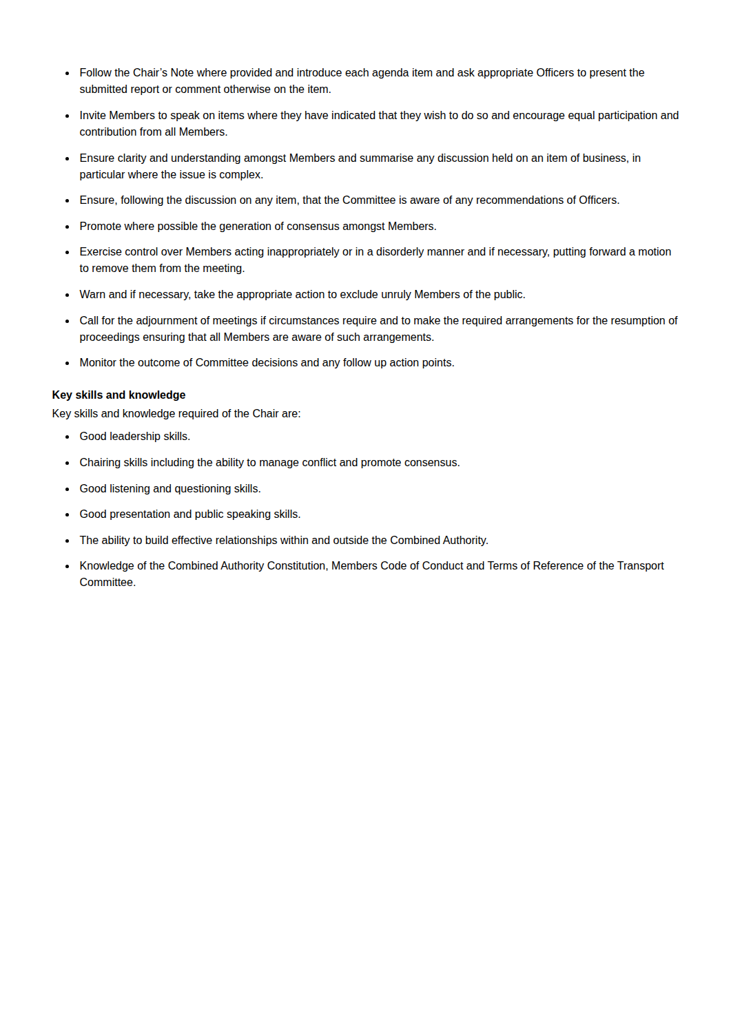Follow the Chair’s Note where provided and introduce each agenda item and ask appropriate Officers to present the submitted report or comment otherwise on the item.
Invite Members to speak on items where they have indicated that they wish to do so and encourage equal participation and contribution from all Members.
Ensure clarity and understanding amongst Members and summarise any discussion held on an item of business, in particular where the issue is complex.
Ensure, following the discussion on any item, that the Committee is aware of any recommendations of Officers.
Promote where possible the generation of consensus amongst Members.
Exercise control over Members acting inappropriately or in a disorderly manner and if necessary, putting forward a motion to remove them from the meeting.
Warn and if necessary, take the appropriate action to exclude unruly Members of the public.
Call for the adjournment of meetings if circumstances require and to make the required arrangements for the resumption of proceedings ensuring that all Members are aware of such arrangements.
Monitor the outcome of Committee decisions and any follow up action points.
Key skills and knowledge
Key skills and knowledge required of the Chair are:
Good leadership skills.
Chairing skills including the ability to manage conflict and promote consensus.
Good listening and questioning skills.
Good presentation and public speaking skills.
The ability to build effective relationships within and outside the Combined Authority.
Knowledge of the Combined Authority Constitution, Members Code of Conduct and Terms of Reference of the Transport Committee.